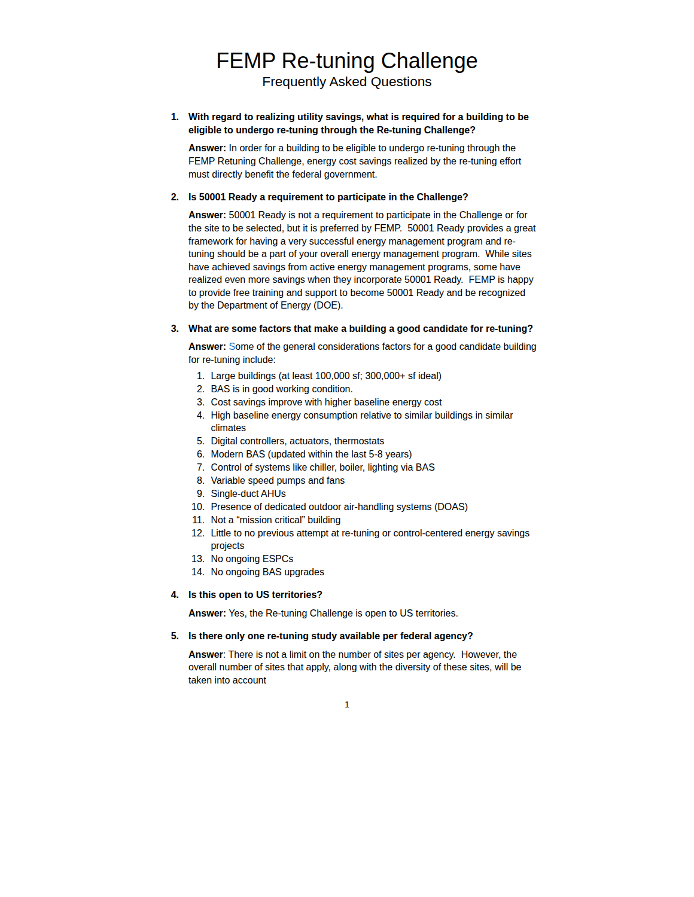FEMP Re-tuning Challenge
Frequently Asked Questions
With regard to realizing utility savings, what is required for a building to be eligible to undergo re-tuning through the Re-tuning Challenge?
Answer: In order for a building to be eligible to undergo re-tuning through the FEMP Retuning Challenge, energy cost savings realized by the re-tuning effort must directly benefit the federal government.
Is 50001 Ready a requirement to participate in the Challenge?
Answer: 50001 Ready is not a requirement to participate in the Challenge or for the site to be selected, but it is preferred by FEMP. 50001 Ready provides a great framework for having a very successful energy management program and re-tuning should be a part of your overall energy management program. While sites have achieved savings from active energy management programs, some have realized even more savings when they incorporate 50001 Ready. FEMP is happy to provide free training and support to become 50001 Ready and be recognized by the Department of Energy (DOE).
What are some factors that make a building a good candidate for re-tuning?
Answer: Some of the general considerations factors for a good candidate building for re-tuning include:
Large buildings (at least 100,000 sf; 300,000+ sf ideal)
BAS is in good working condition.
Cost savings improve with higher baseline energy cost
High baseline energy consumption relative to similar buildings in similar climates
Digital controllers, actuators, thermostats
Modern BAS (updated within the last 5-8 years)
Control of systems like chiller, boiler, lighting via BAS
Variable speed pumps and fans
Single-duct AHUs
Presence of dedicated outdoor air-handling systems (DOAS)
Not a “mission critical” building
Little to no previous attempt at re-tuning or control-centered energy savings projects
No ongoing ESPCs
No ongoing BAS upgrades
Is this open to US territories?
Answer: Yes, the Re-tuning Challenge is open to US territories.
Is there only one re-tuning study available per federal agency?
Answer: There is not a limit on the number of sites per agency. However, the overall number of sites that apply, along with the diversity of these sites, will be taken into account
1